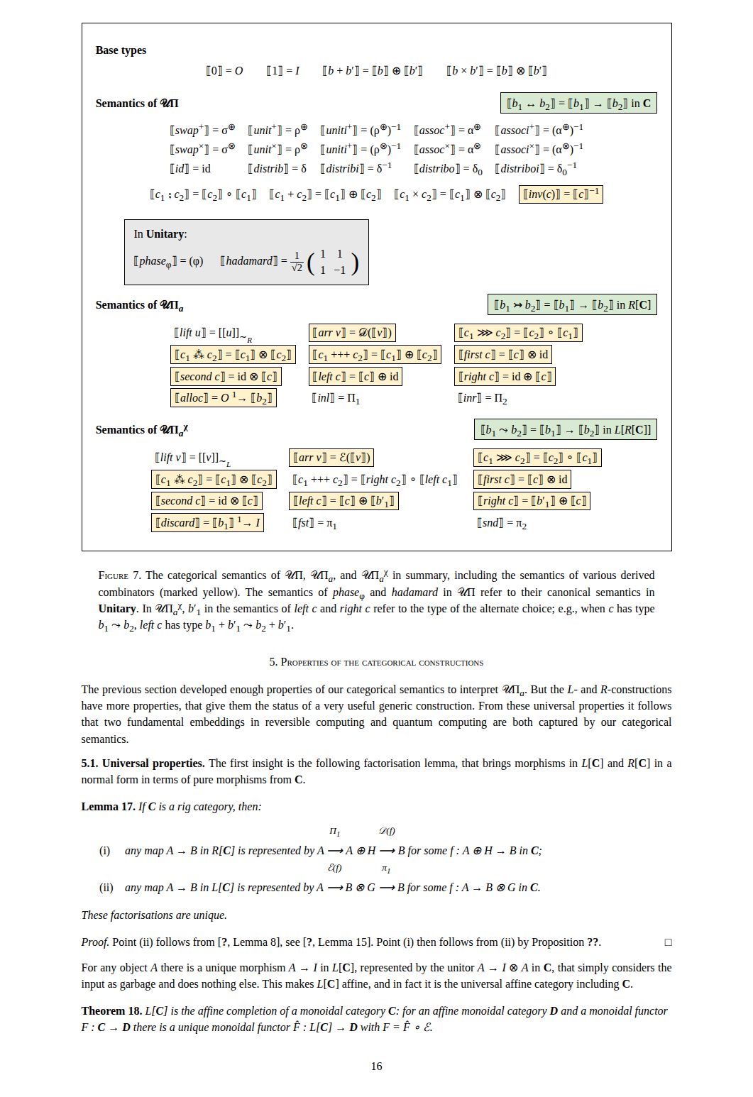Base types
⟦0⟧ = O ⟦1⟧ = I ⟦b + b′⟧ = ⟦b⟧ ⊕ ⟦b′⟧ ⟦b × b′⟧ = ⟦b⟧ ⊗ ⟦b′⟧
Semantics of 𝒰Π
⟦b1 ↔ b2⟧ = ⟦b1⟧ → ⟦b2⟧ in C
| ⟦ swap + ⟧ = σ ⊕ | ⟦ unit + ⟧ = ρ ⊕ | ⟦ uniti + ⟧ = (ρ ⊕ ) −1 | ⟦ assoc + ⟧ = α ⊕ | ⟦ associ + ⟧ = (α ⊕ ) −1 |
| ⟦ swap × ⟧ = σ ⊗ | ⟦ unit × ⟧ = ρ ⊗ | ⟦ uniti + ⟧ = (ρ ⊗ ) −1 | ⟦ assoc × ⟧ = α ⊗ | ⟦ associ × ⟧ = (α ⊗ ) −1 |
| ⟦ id ⟧ = id | ⟦ distrib ⟧ = δ | ⟦ distribi ⟧ = δ −1 | ⟦ distribo ⟧ = δ 0 | ⟦ distriboi ⟧ = δ 0 −1 |
| ⟦ c 1 ⨟ c 2 ⟧ = ⟦ c 2 ⟧ ∘ ⟦ c 1 ⟧ | ⟦ c 1 + c 2 ⟧ = ⟦ c 1 ⟧ ⊕ ⟦ c 2 ⟧ | ⟦ c 1 × c 2 ⟧ = ⟦ c 1 ⟧ ⊗ ⟦ c 2 ⟧ | ⟦ inv ( c )⟧ = ⟦ c ⟧ −1 |
In Unitary:
⟦phaseφ⟧ = (φ) ⟦hadamard⟧ = 1√2 (
| 1 | 1 |
| 1 | −1 |
)
Semantics of 𝒰Πa
⟦b1 ↣ b2⟧ = ⟦b1⟧ → ⟦b2⟧ in R[C]
| ⟦ lift u ⟧ = [[ u ]] ∼ R | ⟦ arr v ⟧ = 𝒟(⟦ v ⟧) | ⟦ c 1 ⋙ c 2 ⟧ = ⟦ c 2 ⟧ ∘ ⟦ c 1 ⟧ |
| ⟦ c 1 ⁂ c 2 ⟧ = ⟦ c 1 ⟧ ⊗ ⟦ c 2 ⟧ | ⟦ c 1 +++ c 2 ⟧ = ⟦ c 1 ⟧ ⊕ ⟦ c 2 ⟧ | ⟦ first c ⟧ = ⟦ c ⟧ ⊗ id |
| ⟦ second c ⟧ = id ⊗ ⟦ c ⟧ | ⟦ left c ⟧ = ⟦ c ⟧ ⊕ id | ⟦ right c ⟧ = id ⊕ ⟦ c ⟧ |
| ⟦ alloc ⟧ = O 1 → ⟦ b 2 ⟧ | ⟦ inl ⟧ = Π 1 | ⟦ inr ⟧ = Π 2 |
Semantics of 𝒰Πaχ
⟦b1 ⤳ b2⟧ = ⟦b1⟧ → ⟦b2⟧ in L[R[C]]
| ⟦ lift v ⟧ = [[ v ]] ∼ L | ⟦ arr v ⟧ = ℰ(⟦ v ⟧) | ⟦ c 1 ⋙ c 2 ⟧ = ⟦ c 2 ⟧ ∘ ⟦ c 1 ⟧ |
| ⟦ c 1 ⁂ c 2 ⟧ = ⟦ c 1 ⟧ ⊗ ⟦ c 2 ⟧ | ⟦ c 1 +++ c 2 ⟧ = ⟦ right c 2 ⟧ ∘ ⟦ left c 1 ⟧ | ⟦ first c ⟧ = ⟦ c ⟧ ⊗ id |
| ⟦ second c ⟧ = id ⊗ ⟦ c ⟧ | ⟦ left c ⟧ = ⟦ c ⟧ ⊕ ⟦ b ′ 1 ⟧ | ⟦ right c ⟧ = ⟦ b ′ 1 ⟧ ⊕ ⟦ c ⟧ |
| ⟦ discard ⟧ = ⟦ b 1 ⟧ 1 → I | ⟦ fst ⟧ = π 1 | ⟦ snd ⟧ = π 2 |
Figure 7. The categorical semantics of 𝒰Π, 𝒰Πa, and 𝒰Πaχ in summary, including the semantics of various derived combinators (marked yellow). The semantics of phaseφ and hadamard in 𝒰Π refer to their canonical semantics in Unitary. In 𝒰Πaχ, b′1 in the semantics of left c and right c refer to the type of the alternate choice; e.g., when c has type b1 ⤳ b2, left c has type b1 + b′1 ⤳ b2 + b′1.
5. Properties of the categorical constructions
The previous section developed enough properties of our categorical semantics to interpret 𝒰Πa. But the L- and R-constructions have more properties, that give them the status of a very useful generic construction. From these universal properties it follows that two fundamental embeddings in reversible computing and quantum computing are both captured by our categorical semantics.
5.1. Universal properties. The first insight is the following factorisation lemma, that brings morphisms in L[C] and R[C] in a normal form in terms of pure morphisms from C.
Lemma 17. If C is a rig category, then:
(i) any map A → B in R[C] is represented by A Π1
⟶ A ⊕ H 𝒟(f)
⟶ B for some f : A ⊕ H → B in C;
(ii) any map A → B in L[C] is represented by A ℰ(f)
⟶ B ⊗ G π1
⟶ B for some f : A → B ⊗ G in C.
These factorisations are unique.
Proof. Point (ii) follows from [?, Lemma 8], see [?, Lemma 15]. Point (i) then follows from (ii) by Proposition ??. □
For any object A there is a unique morphism A → I in L[C], represented by the unitor A → I ⊗ A in C, that simply considers the input as garbage and does nothing else. This makes L[C] affine, and in fact it is the universal affine category including C.
Theorem 18. L[C] is the affine completion of a monoidal category C: for an affine monoidal category D and a monoidal functor F : C → D there is a unique monoidal functor F̂ : L[C] → D with F = F̂ ∘ ℰ.
16